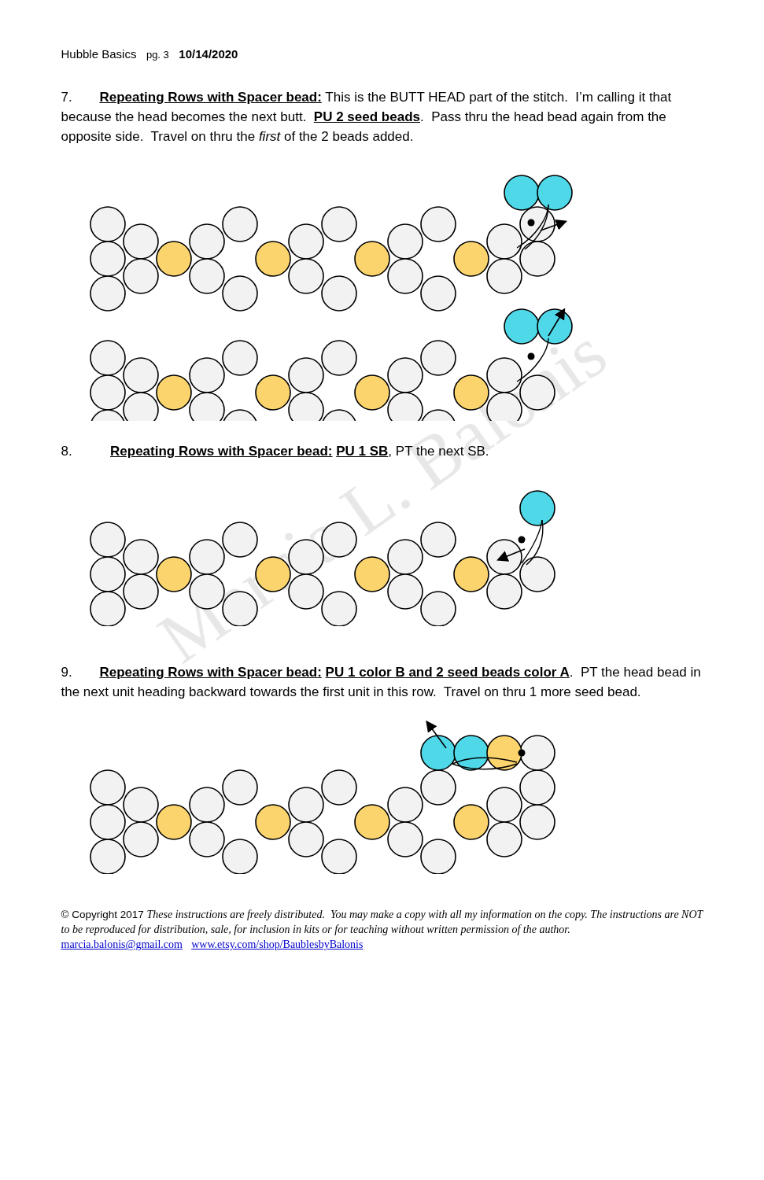Marcia L. Balonis
Hubble Basics pg. 3 10/14/2020
7. Repeating Rows with Spacer bead: This is the BUTT HEAD part of the stitch. I’m calling it that because the head becomes the next butt. PU 2 seed beads. Pass thru the head bead again from the opposite side. Travel on thru the first of the 2 beads added.
8. Repeating Rows with Spacer bead: PU 1 SB, PT the next SB.
9. Repeating Rows with Spacer bead: PU 1 color B and 2 seed beads color A. PT the head bead in the next unit heading backward towards the first unit in this row. Travel on thru 1 more seed bead.
© Copyright 2017 These instructions are freely distributed. You may make a copy with all my information on the copy. The instructions are NOT to be reproduced for distribution, sale, for inclusion in kits or for teaching without written permission of the author.
marcia.balonis@gmail.com www.etsy.com/shop/BaublesbyBalonis